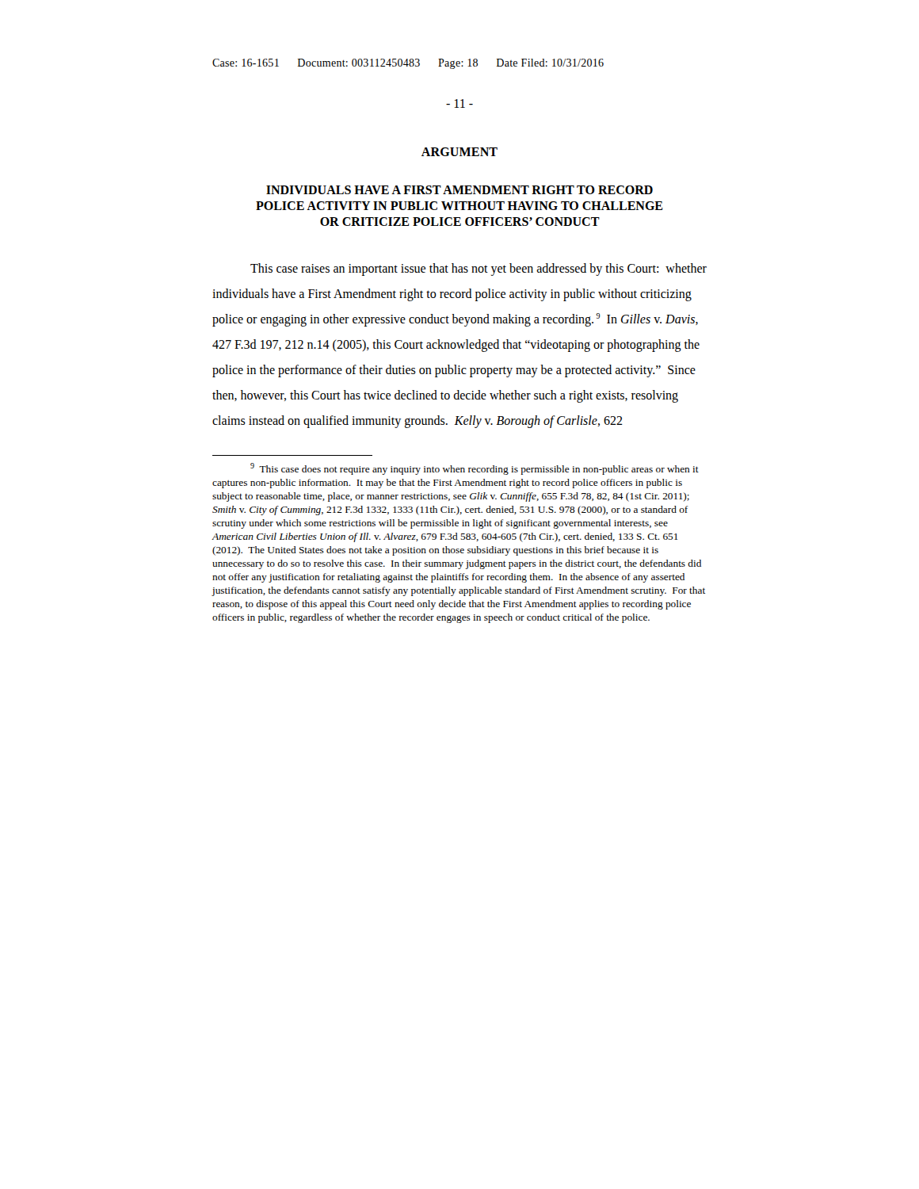Case: 16-1651 Document: 003112450483 Page: 18 Date Filed: 10/31/2016
- 11 -
ARGUMENT
INDIVIDUALS HAVE A FIRST AMENDMENT RIGHT TO RECORD
POLICE ACTIVITY IN PUBLIC WITHOUT HAVING TO CHALLENGE
OR CRITICIZE POLICE OFFICERS’ CONDUCT
This case raises an important issue that has not yet been addressed by this Court: whether individuals have a First Amendment right to record police activity in public without criticizing police or engaging in other expressive conduct beyond making a recording. 9 In Gilles v. Davis, 427 F.3d 197, 212 n.14 (2005), this Court acknowledged that “videotaping or photographing the police in the performance of their duties on public property may be a protected activity.” Since then, however, this Court has twice declined to decide whether such a right exists, resolving claims instead on qualified immunity grounds. Kelly v. Borough of Carlisle, 622
9 This case does not require any inquiry into when recording is permissible in non-public areas or when it captures non-public information. It may be that the First Amendment right to record police officers in public is subject to reasonable time, place, or manner restrictions, see Glik v. Cunniffe, 655 F.3d 78, 82, 84 (1st Cir. 2011); Smith v. City of Cumming, 212 F.3d 1332, 1333 (11th Cir.), cert. denied, 531 U.S. 978 (2000), or to a standard of scrutiny under which some restrictions will be permissible in light of significant governmental interests, see American Civil Liberties Union of Ill. v. Alvarez, 679 F.3d 583, 604-605 (7th Cir.), cert. denied, 133 S. Ct. 651 (2012). The United States does not take a position on those subsidiary questions in this brief because it is unnecessary to do so to resolve this case. In their summary judgment papers in the district court, the defendants did not offer any justification for retaliating against the plaintiffs for recording them. In the absence of any asserted justification, the defendants cannot satisfy any potentially applicable standard of First Amendment scrutiny. For that reason, to dispose of this appeal this Court need only decide that the First Amendment applies to recording police officers in public, regardless of whether the recorder engages in speech or conduct critical of the police.